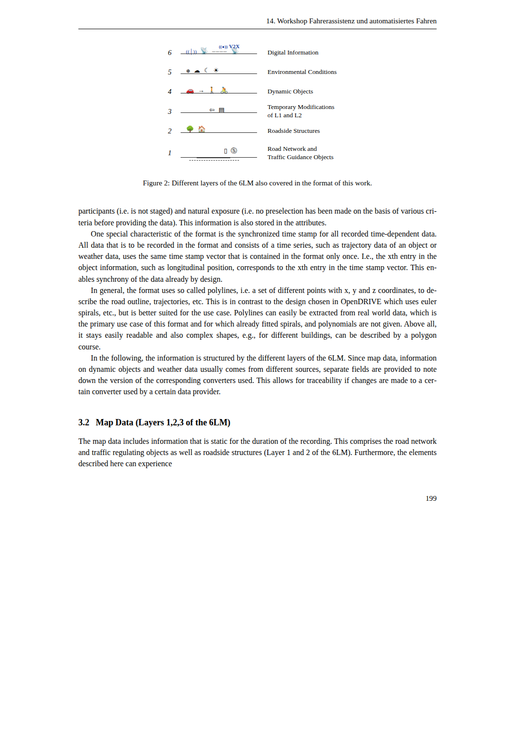14. Workshop Fahrerassistenz und automatisiertes Fahren
6
((│)) 📡 ──── 📡
((●)) V2X
Digital Information
5
❄ ☁ ☾ ☀
Environmental Conditions
4
🚗 → 🚶 🚴
Dynamic Objects
3
⇦ ▤
Temporary Modifications
of L1 and L2
2
🌳 🏠
Roadside Structures
1
▯ Ⓢ
Road Network and
Traffic Guidance Objects
Figure 2: Different layers of the 6LM also covered in the format of this work.
participants (i.e. is not staged) and natural exposure (i.e. no preselection has been made on the basis of various criteria before providing the data). This information is also stored in the attributes.
One special characteristic of the format is the synchronized time stamp for all recorded time-dependent data. All data that is to be recorded in the format and consists of a time series, such as trajectory data of an object or weather data, uses the same time stamp vector that is contained in the format only once. I.e., the xth entry in the object information, such as longitudinal position, corresponds to the xth entry in the time stamp vector. This enables synchrony of the data already by design.
In general, the format uses so called polylines, i.e. a set of different points with x, y and z coordinates, to describe the road outline, trajectories, etc. This is in contrast to the design chosen in OpenDRIVE which uses euler spirals, etc., but is better suited for the use case. Polylines can easily be extracted from real world data, which is the primary use case of this format and for which already fitted spirals, and polynomials are not given. Above all, it stays easily readable and also complex shapes, e.g., for different buildings, can be described by a polygon course.
In the following, the information is structured by the different layers of the 6LM. Since map data, information on dynamic objects and weather data usually comes from different sources, separate fields are provided to note down the version of the corresponding converters used. This allows for traceability if changes are made to a certain converter used by a certain data provider.
3.2 Map Data (Layers 1,2,3 of the 6LM)
The map data includes information that is static for the duration of the recording. This comprises the road network and traffic regulating objects as well as roadside structures (Layer 1 and 2 of the 6LM). Furthermore, the elements described here can experience
199